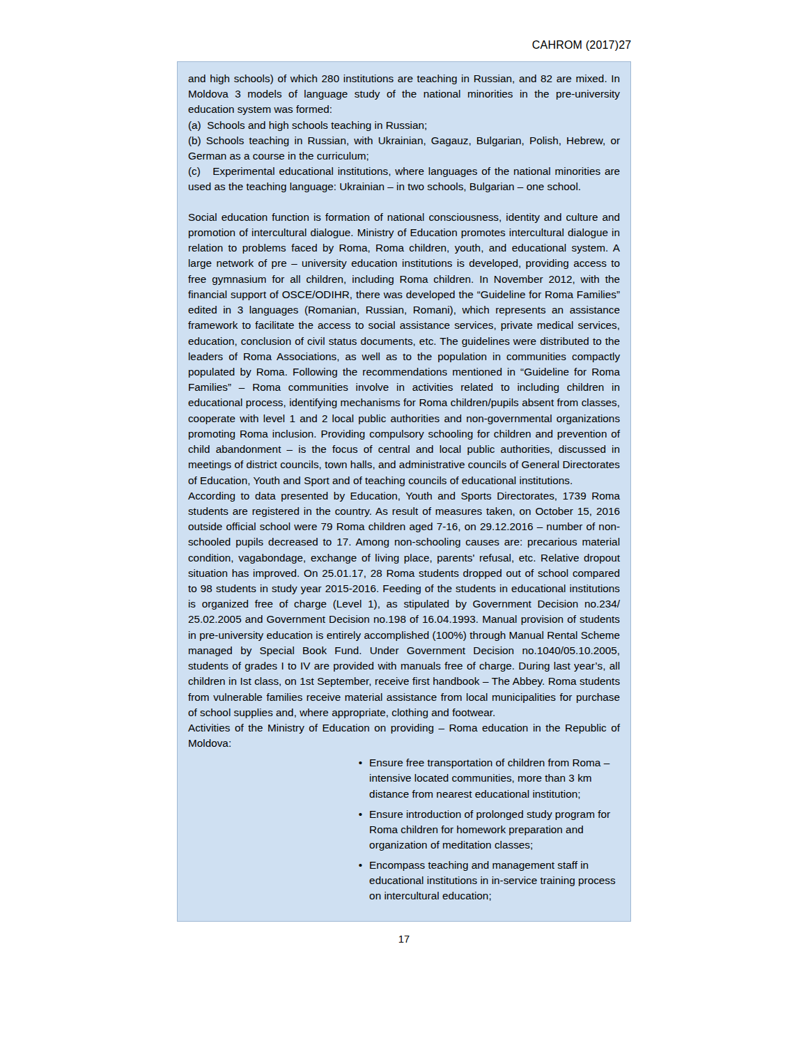CAHROM (2017)27
and high schools) of which 280 institutions are teaching in Russian, and 82 are mixed. In Moldova 3 models of language study of the national minorities in the pre-university education system was formed:
(a) Schools and high schools teaching in Russian;
(b) Schools teaching in Russian, with Ukrainian, Gagauz, Bulgarian, Polish, Hebrew, or German as a course in the curriculum;
(c) Experimental educational institutions, where languages of the national minorities are used as the teaching language: Ukrainian – in two schools, Bulgarian – one school.
Social education function is formation of national consciousness, identity and culture and promotion of intercultural dialogue. Ministry of Education promotes intercultural dialogue in relation to problems faced by Roma, Roma children, youth, and educational system. A large network of pre – university education institutions is developed, providing access to free gymnasium for all children, including Roma children. In November 2012, with the financial support of OSCE/ODIHR, there was developed the “Guideline for Roma Families” edited in 3 languages (Romanian, Russian, Romani), which represents an assistance framework to facilitate the access to social assistance services, private medical services, education, conclusion of civil status documents, etc. The guidelines were distributed to the leaders of Roma Associations, as well as to the population in communities compactly populated by Roma. Following the recommendations mentioned in “Guideline for Roma Families” – Roma communities involve in activities related to including children in educational process, identifying mechanisms for Roma children/pupils absent from classes, cooperate with level 1 and 2 local public authorities and non-governmental organizations promoting Roma inclusion. Providing compulsory schooling for children and prevention of child abandonment – is the focus of central and local public authorities, discussed in meetings of district councils, town halls, and administrative councils of General Directorates of Education, Youth and Sport and of teaching councils of educational institutions.
According to data presented by Education, Youth and Sports Directorates, 1739 Roma students are registered in the country. As result of measures taken, on October 15, 2016 outside official school were 79 Roma children aged 7-16, on 29.12.2016 – number of non-schooled pupils decreased to 17. Among non-schooling causes are: precarious material condition, vagabondage, exchange of living place, parents' refusal, etc. Relative dropout situation has improved. On 25.01.17, 28 Roma students dropped out of school compared to 98 students in study year 2015-2016. Feeding of the students in educational institutions is organized free of charge (Level 1), as stipulated by Government Decision no.234/ 25.02.2005 and Government Decision no.198 of 16.04.1993. Manual provision of students in pre-university education is entirely accomplished (100%) through Manual Rental Scheme managed by Special Book Fund. Under Government Decision no.1040/05.10.2005, students of grades I to IV are provided with manuals free of charge. During last year’s, all children in Ist class, on 1st September, receive first handbook – The Abbey. Roma students from vulnerable families receive material assistance from local municipalities for purchase of school supplies and, where appropriate, clothing and footwear.
Activities of the Ministry of Education on providing – Roma education in the Republic of Moldova:
Ensure free transportation of children from Roma – intensive located communities, more than 3 km distance from nearest educational institution;
Ensure introduction of prolonged study program for Roma children for homework preparation and organization of meditation classes;
Encompass teaching and management staff in educational institutions in in-service training process on intercultural education;
17